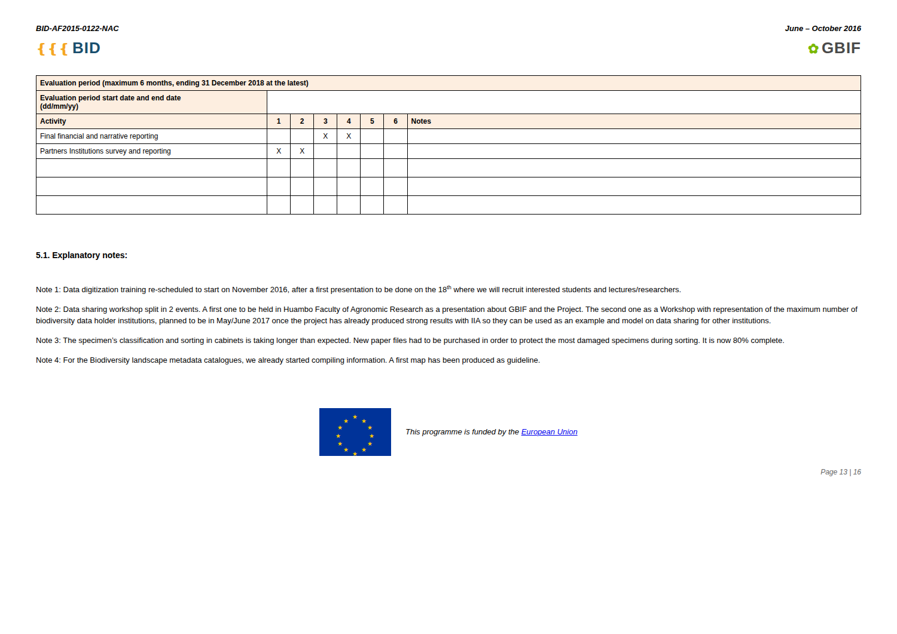BID-AF2015-0122-NAC
June – October 2016
❴❴❴BID
✿GBIF
| Evaluation period (maximum 6 months, ending 31 December 2018 at the latest) |
| Evaluation period start date and end date (dd/mm/yy) | |
| Activity | 1 | 2 | 3 | 4 | 5 | 6 | Notes |
| Final financial and narrative reporting | | | X | X | | | |
| Partners Institutions survey and reporting | X | X | | | | | |
5.1. Explanatory notes:
Note 1: Data digitization training re-scheduled to start on November 2016, after a first presentation to be done on the 18th where we will recruit interested students and lectures/researchers.
Note 2: Data sharing workshop split in 2 events. A first one to be held in Huambo Faculty of Agronomic Research as a presentation about GBIF and the Project. The second one as a Workshop with representation of the maximum number of biodiversity data holder institutions, planned to be in May/June 2017 once the project has already produced strong results with IIA so they can be used as an example and model on data sharing for other institutions.
Note 3: The specimen’s classification and sorting in cabinets is taking longer than expected. New paper files had to be purchased in order to protect the most damaged specimens during sorting. It is now 80% complete.
Note 4: For the Biodiversity landscape metadata catalogues, we already started compiling information. A first map has been produced as guideline.
★ ★ ★ ★ ★ ★ ★ ★ ★ ★ ★ ★
This programme is funded by the European Union
Page 13 | 16